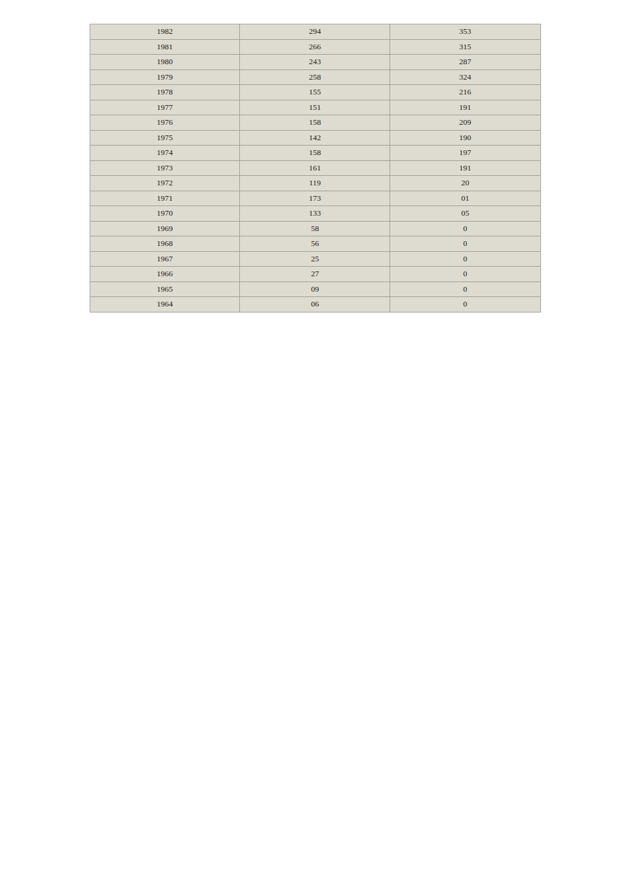| 1982 | 294 | 353 |
| 1981 | 266 | 315 |
| 1980 | 243 | 287 |
| 1979 | 258 | 324 |
| 1978 | 155 | 216 |
| 1977 | 151 | 191 |
| 1976 | 158 | 209 |
| 1975 | 142 | 190 |
| 1974 | 158 | 197 |
| 1973 | 161 | 191 |
| 1972 | 119 | 20 |
| 1971 | 173 | 01 |
| 1970 | 133 | 05 |
| 1969 | 58 | 0 |
| 1968 | 56 | 0 |
| 1967 | 25 | 0 |
| 1966 | 27 | 0 |
| 1965 | 09 | 0 |
| 1964 | 06 | 0 |